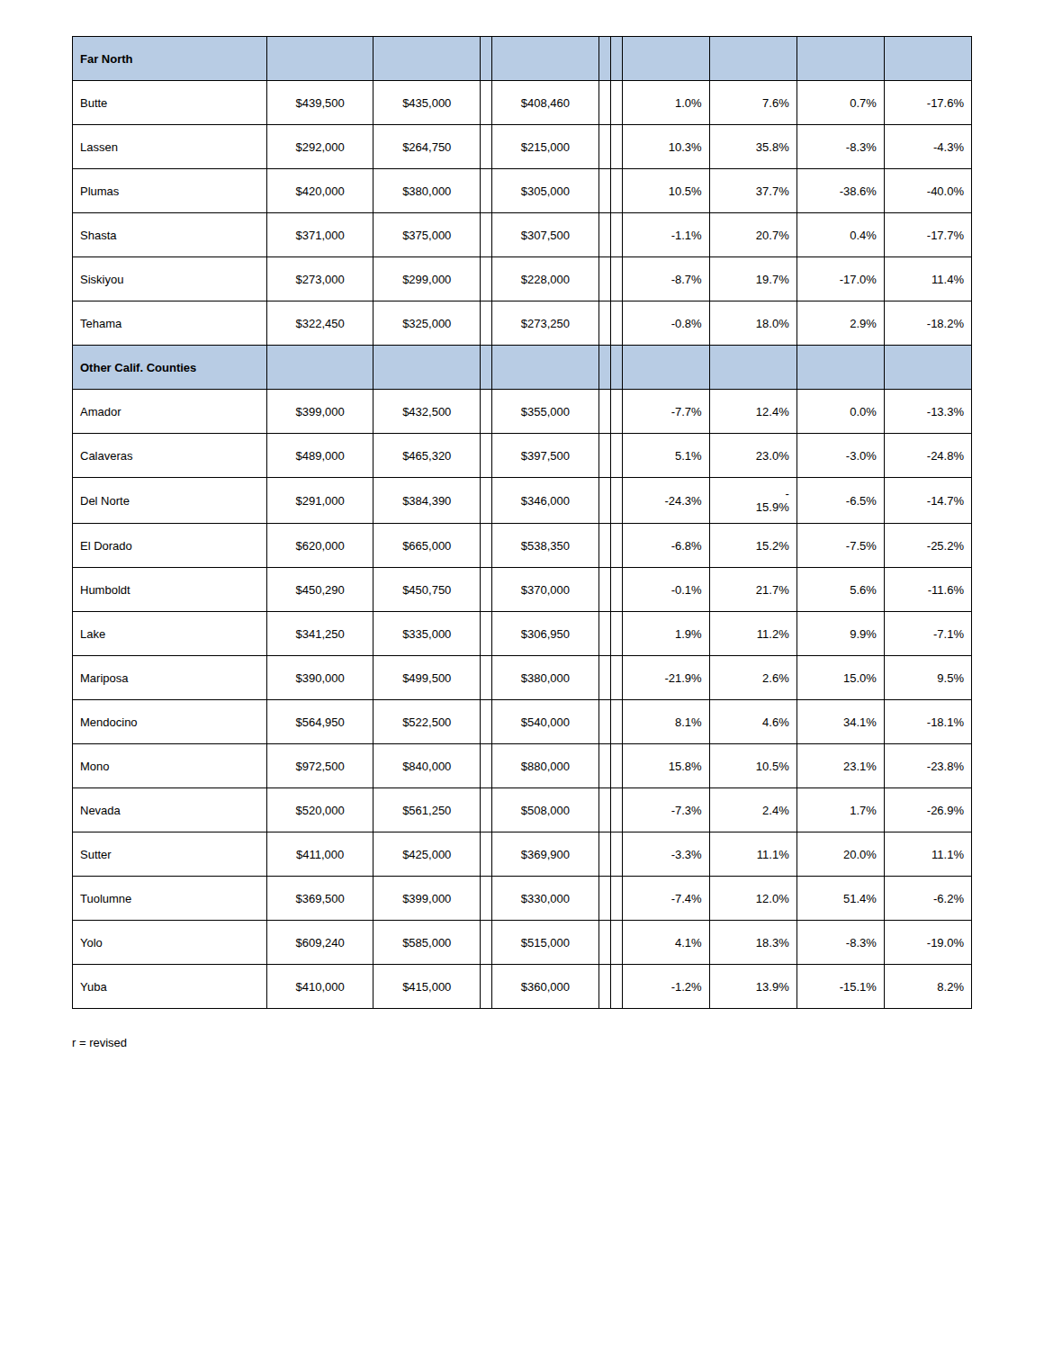| Far North | | | | | | | | | | |
| Butte | $439,500 | $435,000 | | $408,460 | | | 1.0% | 7.6% | 0.7% | -17.6% |
| Lassen | $292,000 | $264,750 | | $215,000 | | | 10.3% | 35.8% | -8.3% | -4.3% |
| Plumas | $420,000 | $380,000 | | $305,000 | | | 10.5% | 37.7% | -38.6% | -40.0% |
| Shasta | $371,000 | $375,000 | | $307,500 | | | -1.1% | 20.7% | 0.4% | -17.7% |
| Siskiyou | $273,000 | $299,000 | | $228,000 | | | -8.7% | 19.7% | -17.0% | 11.4% |
| Tehama | $322,450 | $325,000 | | $273,250 | | | -0.8% | 18.0% | 2.9% | -18.2% |
| Other Calif. Counties | | | | | | | | | | |
| Amador | $399,000 | $432,500 | | $355,000 | | | -7.7% | 12.4% | 0.0% | -13.3% |
| Calaveras | $489,000 | $465,320 | | $397,500 | | | 5.1% | 23.0% | -3.0% | -24.8% |
| Del Norte | $291,000 | $384,390 | | $346,000 | | | -24.3% | - 15.9% | -6.5% | -14.7% |
| El Dorado | $620,000 | $665,000 | | $538,350 | | | -6.8% | 15.2% | -7.5% | -25.2% |
| Humboldt | $450,290 | $450,750 | | $370,000 | | | -0.1% | 21.7% | 5.6% | -11.6% |
| Lake | $341,250 | $335,000 | | $306,950 | | | 1.9% | 11.2% | 9.9% | -7.1% |
| Mariposa | $390,000 | $499,500 | | $380,000 | | | -21.9% | 2.6% | 15.0% | 9.5% |
| Mendocino | $564,950 | $522,500 | | $540,000 | | | 8.1% | 4.6% | 34.1% | -18.1% |
| Mono | $972,500 | $840,000 | | $880,000 | | | 15.8% | 10.5% | 23.1% | -23.8% |
| Nevada | $520,000 | $561,250 | | $508,000 | | | -7.3% | 2.4% | 1.7% | -26.9% |
| Sutter | $411,000 | $425,000 | | $369,900 | | | -3.3% | 11.1% | 20.0% | 11.1% |
| Tuolumne | $369,500 | $399,000 | | $330,000 | | | -7.4% | 12.0% | 51.4% | -6.2% |
| Yolo | $609,240 | $585,000 | | $515,000 | | | 4.1% | 18.3% | -8.3% | -19.0% |
| Yuba | $410,000 | $415,000 | | $360,000 | | | -1.2% | 13.9% | -15.1% | 8.2% |
r = revised